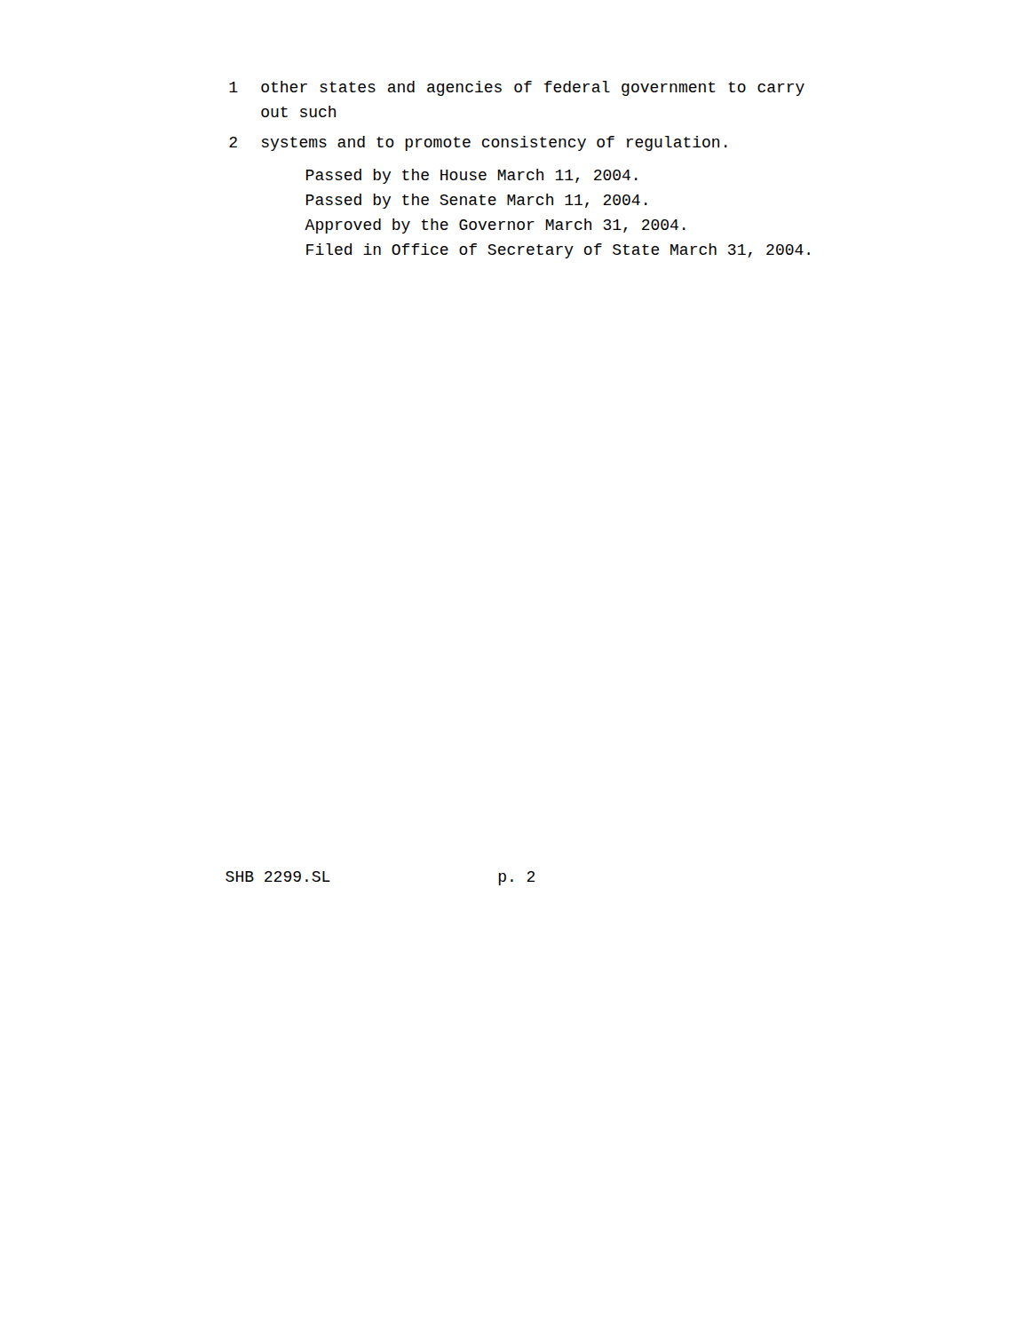1
other states and agencies of federal government to carry out such
2
systems and to promote consistency of regulation.
Passed by the House March 11, 2004.
Passed by the Senate March 11, 2004.
Approved by the Governor March 31, 2004.
Filed in Office of Secretary of State March 31, 2004.
SHB 2299.SL
p. 2